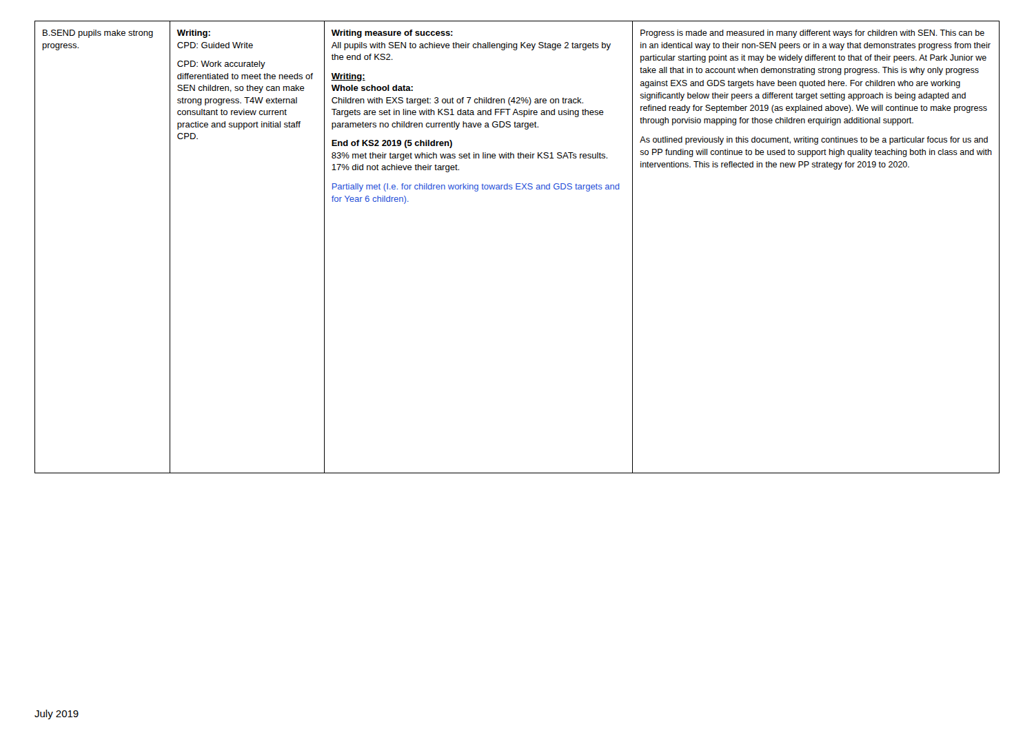| B.SEND pupils make strong progress. | Writing: CPD: Guided Write CPD: Work accurately differentiated to meet the needs of SEN children, so they can make strong progress. T4W external consultant to review current practice and support initial staff CPD. | Writing measure of success: All pupils with SEN to achieve their challenging Key Stage 2 targets by the end of KS2. Writing: Whole school data: Children with EXS target: 3 out of 7 children (42%) are on track. Targets are set in line with KS1 data and FFT Aspire and using these parameters no children currently have a GDS target. End of KS2 2019 (5 children) 83% met their target which was set in line with their KS1 SATs results. 17% did not achieve their target. Partially met (I.e. for children working towards EXS and GDS targets and for Year 6 children). | Progress is made and measured in many different ways for children with SEN. This can be in an identical way to their non-SEN peers or in a way that demonstrates progress from their particular starting point as it may be widely different to that of their peers. At Park Junior we take all that in to account when demonstrating strong progress. This is why only progress against EXS and GDS targets have been quoted here. For children who are working significantly below their peers a different target setting approach is being adapted and refined ready for September 2019 (as explained above). We will continue to make progress through porvisio mapping for those children erquirign additional support. As outlined previously in this document, writing continues to be a particular focus for us and so PP funding will continue to be used to support high quality teaching both in class and with interventions. This is reflected in the new PP strategy for 2019 to 2020. |
July 2019